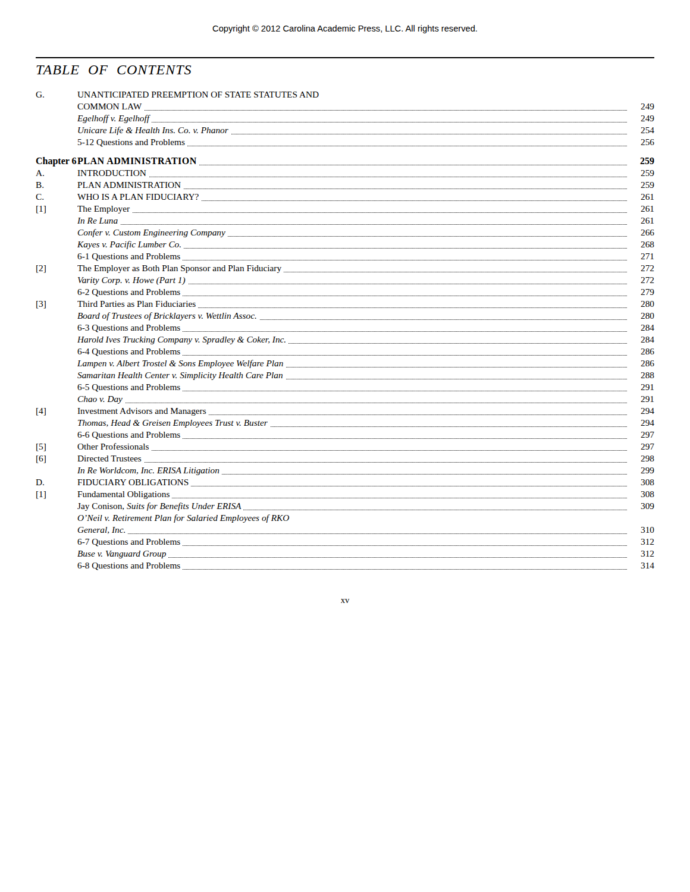Copyright © 2012 Carolina Academic Press, LLC. All rights reserved.
TABLE OF CONTENTS
| G. | UNANTICIPATED PREEMPTION OF STATE STATUTES AND | |
| | COMMON LAW | 249 |
| | Egelhoff v. Egelhoff | 249 |
| | Unicare Life & Health Ins. Co. v. Phanor | 254 |
| | 5-12 Questions and Problems | 256 |
| Chapter 6 | PLAN ADMINISTRATION | 259 |
| A. | INTRODUCTION | 259 |
| B. | PLAN ADMINISTRATION | 259 |
| C. | WHO IS A PLAN FIDUCIARY? | 261 |
| [1] | The Employer | 261 |
| | In Re Luna | 261 |
| | Confer v. Custom Engineering Company | 266 |
| | Kayes v. Pacific Lumber Co. | 268 |
| | 6-1 Questions and Problems | 271 |
| [2] | The Employer as Both Plan Sponsor and Plan Fiduciary | 272 |
| | Varity Corp. v. Howe (Part 1) | 272 |
| | 6-2 Questions and Problems | 279 |
| [3] | Third Parties as Plan Fiduciaries | 280 |
| | Board of Trustees of Bricklayers v. Wettlin Assoc. | 280 |
| | 6-3 Questions and Problems | 284 |
| | Harold Ives Trucking Company v. Spradley & Coker, Inc. | 284 |
| | 6-4 Questions and Problems | 286 |
| | Lampen v. Albert Trostel & Sons Employee Welfare Plan | 286 |
| | Samaritan Health Center v. Simplicity Health Care Plan | 288 |
| | 6-5 Questions and Problems | 291 |
| | Chao v. Day | 291 |
| [4] | Investment Advisors and Managers | 294 |
| | Thomas, Head & Greisen Employees Trust v. Buster | 294 |
| | 6-6 Questions and Problems | 297 |
| [5] | Other Professionals | 297 |
| [6] | Directed Trustees | 298 |
| | In Re Worldcom, Inc. ERISA Litigation | 299 |
| D. | FIDUCIARY OBLIGATIONS | 308 |
| [1] | Fundamental Obligations | 308 |
| | Jay Conison, Suits for Benefits Under ERISA | 309 |
| | O’Neil v. Retirement Plan for Salaried Employees of RKO | |
| | General, Inc. | 310 |
| | 6-7 Questions and Problems | 312 |
| | Buse v. Vanguard Group | 312 |
| | 6-8 Questions and Problems | 314 |
xv